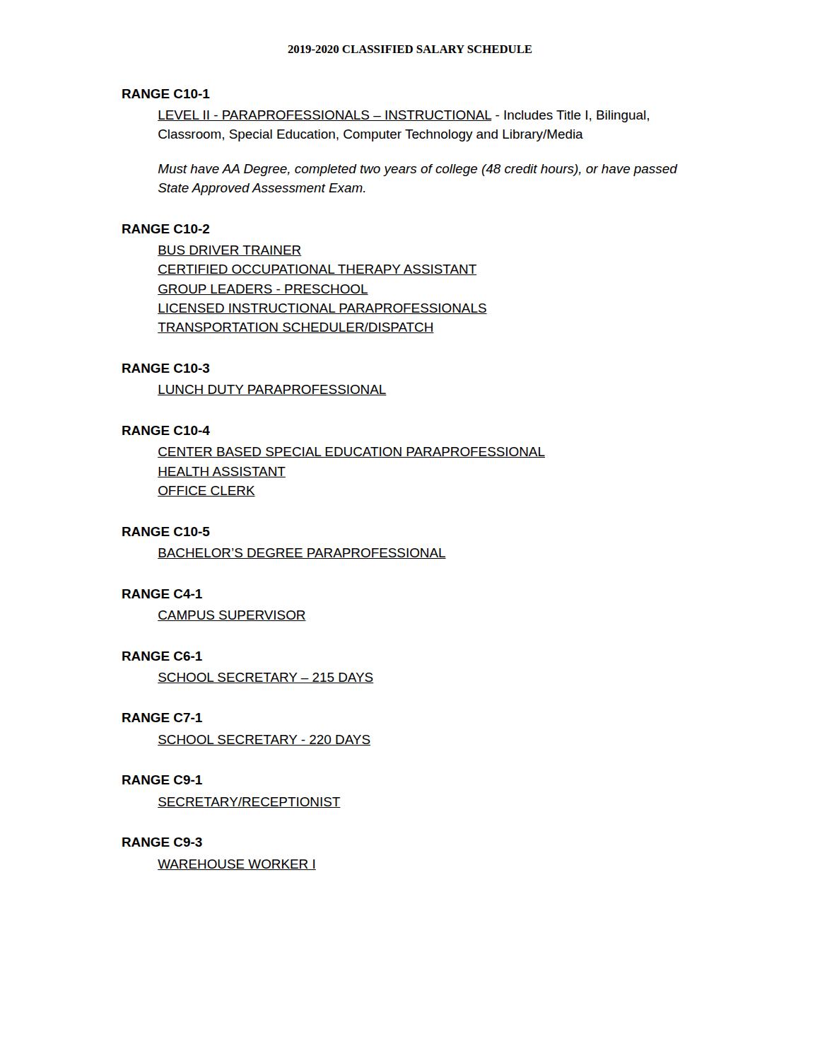2019-2020 CLASSIFIED SALARY SCHEDULE
RANGE C10-1
LEVEL II - PARAPROFESSIONALS – INSTRUCTIONAL - Includes Title I, Bilingual, Classroom, Special Education, Computer Technology and Library/Media
Must have AA Degree, completed two years of college (48 credit hours), or have passed State Approved Assessment Exam.
RANGE C10-2
BUS DRIVER TRAINER
CERTIFIED OCCUPATIONAL THERAPY ASSISTANT
GROUP LEADERS - PRESCHOOL
LICENSED INSTRUCTIONAL PARAPROFESSIONALS
TRANSPORTATION SCHEDULER/DISPATCH
RANGE C10-3
LUNCH DUTY PARAPROFESSIONAL
RANGE C10-4
CENTER BASED SPECIAL EDUCATION PARAPROFESSIONAL
HEALTH ASSISTANT
OFFICE CLERK
RANGE C10-5
BACHELOR’S DEGREE PARAPROFESSIONAL
RANGE C4-1
CAMPUS SUPERVISOR
RANGE C6-1
SCHOOL SECRETARY – 215 DAYS
RANGE C7-1
SCHOOL SECRETARY - 220 DAYS
RANGE C9-1
SECRETARY/RECEPTIONIST
RANGE C9-3
WAREHOUSE WORKER I